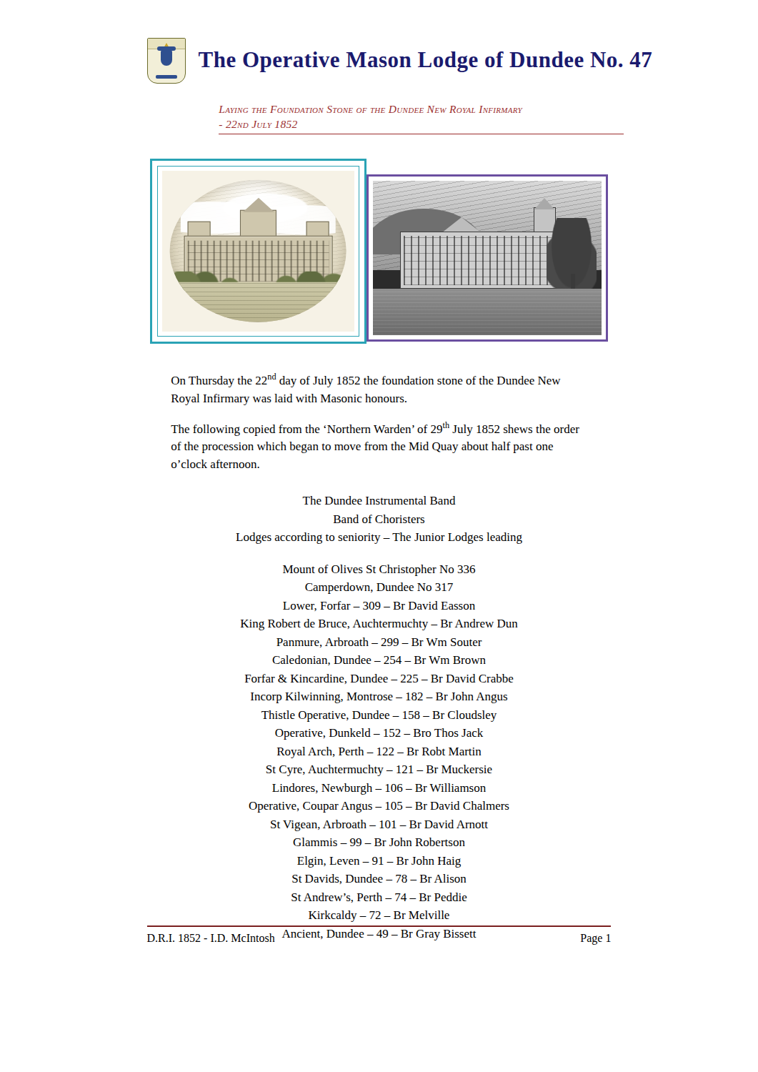The Operative Mason Lodge of Dundee No. 47
Laying the Foundation Stone of the Dundee New Royal Infirmary - 22nd July 1852
On Thursday the 22nd day of July 1852 the foundation stone of the Dundee New Royal Infirmary was laid with Masonic honours.
The following copied from the ‘Northern Warden’ of 29th July 1852 shews the order of the procession which began to move from the Mid Quay about half past one o’clock afternoon.
The Dundee Instrumental Band
Band of Choristers
Lodges according to seniority – The Junior Lodges leading
Mount of Olives St Christopher No 336
Camperdown, Dundee No 317
Lower, Forfar – 309 – Br David Easson
King Robert de Bruce, Auchtermuchty – Br Andrew Dun
Panmure, Arbroath – 299 – Br Wm Souter
Caledonian, Dundee – 254 – Br Wm Brown
Forfar & Kincardine, Dundee – 225 – Br David Crabbe
Incorp Kilwinning, Montrose – 182 – Br John Angus
Thistle Operative, Dundee – 158 – Br Cloudsley
Operative, Dunkeld – 152 – Bro Thos Jack
Royal Arch, Perth – 122 – Br Robt Martin
St Cyre, Auchtermuchty – 121 – Br Muckersie
Lindores, Newburgh – 106 – Br Williamson
Operative, Coupar Angus – 105 – Br David Chalmers
St Vigean, Arbroath – 101 – Br David Arnott
Glammis – 99 – Br John Robertson
Elgin, Leven – 91 – Br John Haig
St Davids, Dundee – 78 – Br Alison
St Andrew’s, Perth – 74 – Br Peddie
Kirkcaldy – 72 – Br Melville
Ancient, Dundee – 49 – Br Gray Bissett
D.R.I. 1852 - I.D. McIntosh
Page 1